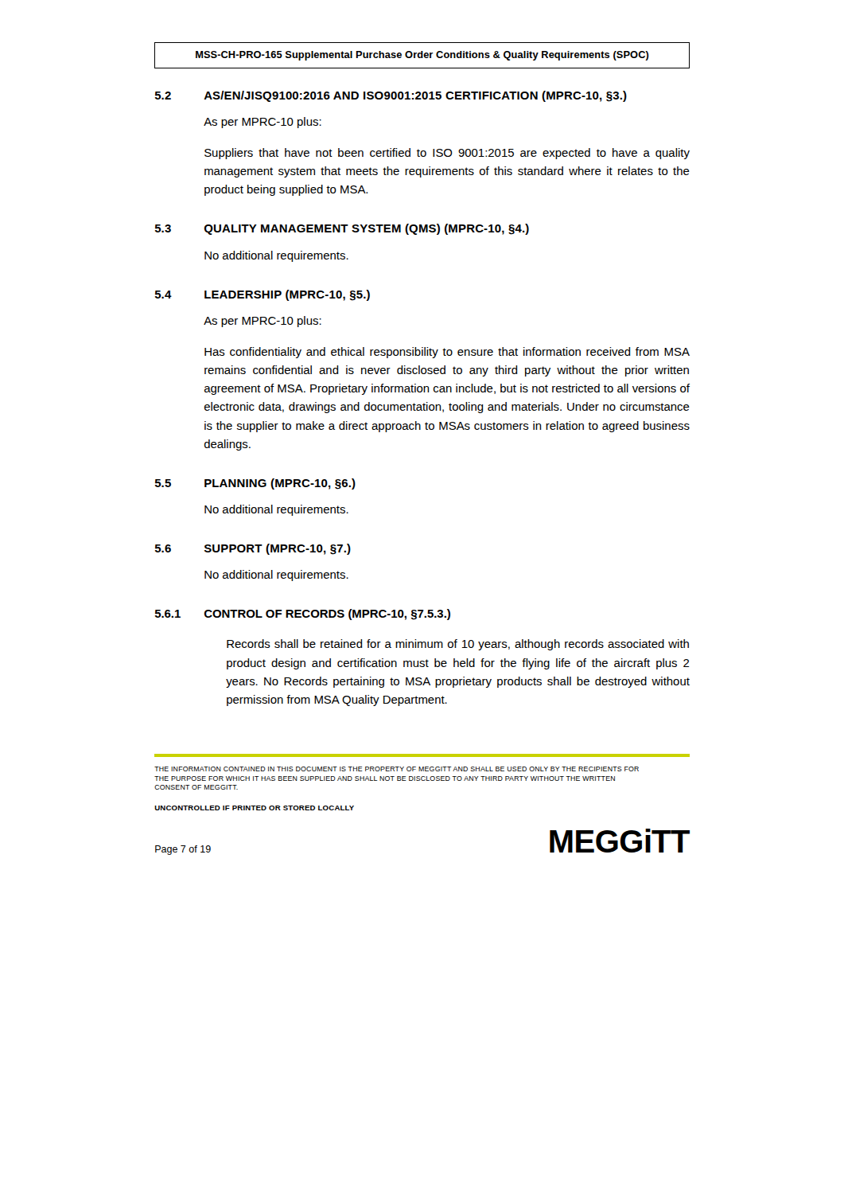MSS-CH-PRO-165 Supplemental Purchase Order Conditions & Quality Requirements (SPOC)
5.2 AS/EN/JISQ9100:2016 AND ISO9001:2015 CERTIFICATION (MPRC-10, §3.)
As per MPRC-10 plus:
Suppliers that have not been certified to ISO 9001:2015 are expected to have a quality management system that meets the requirements of this standard where it relates to the product being supplied to MSA.
5.3 QUALITY MANAGEMENT SYSTEM (QMS) (MPRC-10, §4.)
No additional requirements.
5.4 LEADERSHIP (MPRC-10, §5.)
As per MPRC-10 plus:
Has confidentiality and ethical responsibility to ensure that information received from MSA remains confidential and is never disclosed to any third party without the prior written agreement of MSA. Proprietary information can include, but is not restricted to all versions of electronic data, drawings and documentation, tooling and materials. Under no circumstance is the supplier to make a direct approach to MSAs customers in relation to agreed business dealings.
5.5 PLANNING (MPRC-10, §6.)
No additional requirements.
5.6 SUPPORT (MPRC-10, §7.)
No additional requirements.
5.6.1 CONTROL OF RECORDS (MPRC-10, §7.5.3.)
Records shall be retained for a minimum of 10 years, although records associated with product design and certification must be held for the flying life of the aircraft plus 2 years. No Records pertaining to MSA proprietary products shall be destroyed without permission from MSA Quality Department.
The information contained in this document is the property of Meggitt and shall be used only by the recipients for the purpose for which it has been supplied and shall not be disclosed to any third party without the written consent of Meggitt.
UNCONTROLLED IF PRINTED OR STORED LOCALLY
Page 7 of 19
MEGGi TT